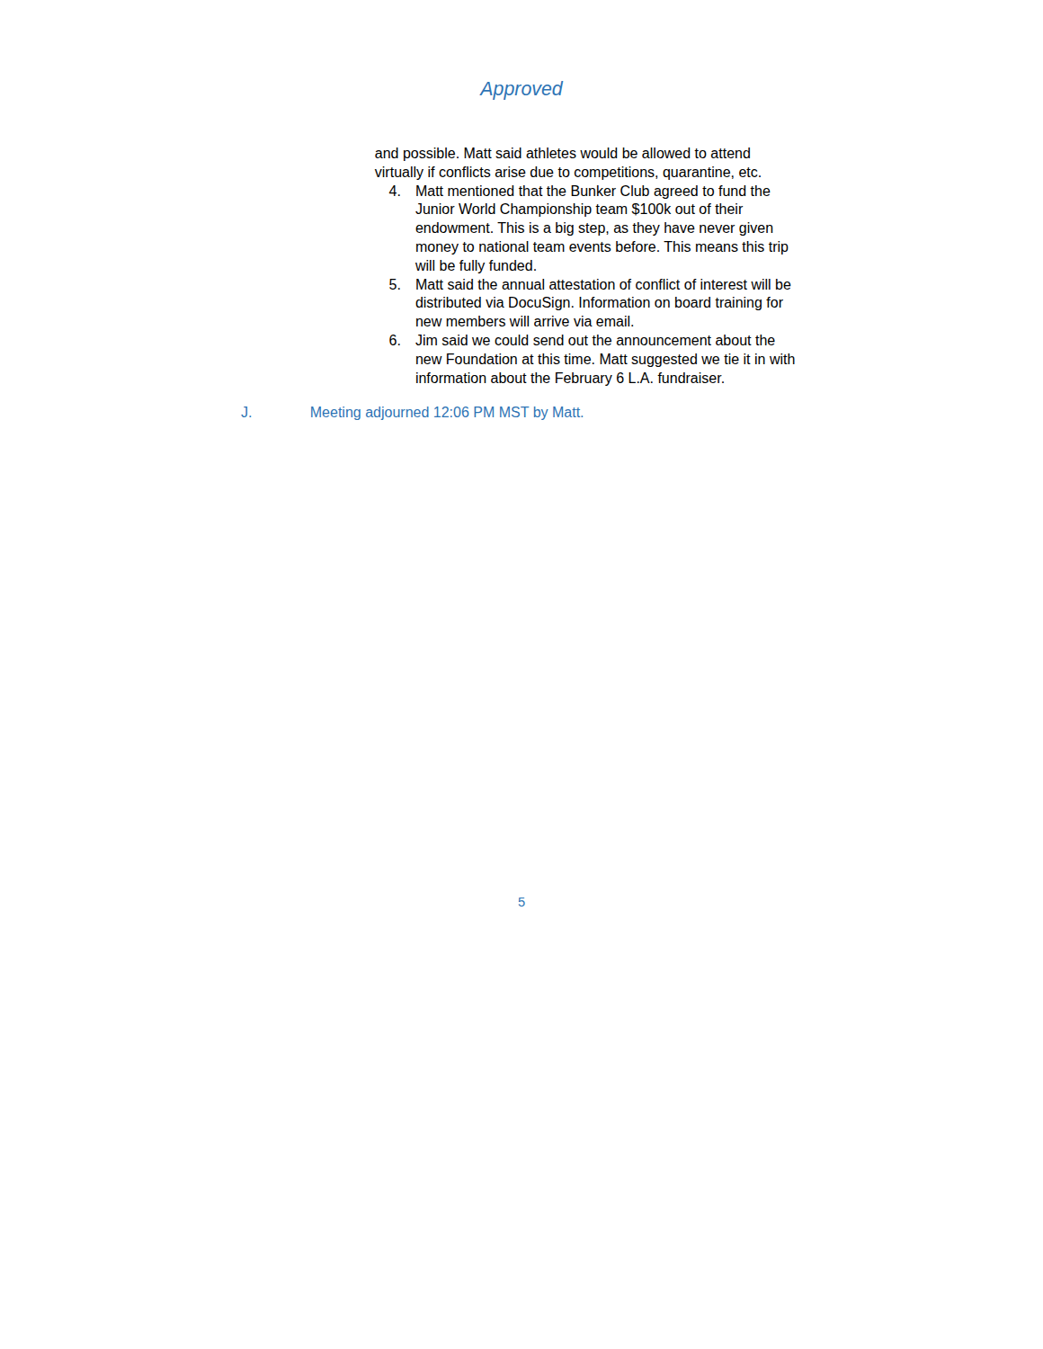Approved
and possible. Matt said athletes would be allowed to attend virtually if conflicts arise due to competitions, quarantine, etc.
Matt mentioned that the Bunker Club agreed to fund the Junior World Championship team $100k out of their endowment. This is a big step, as they have never given money to national team events before. This means this trip will be fully funded.
Matt said the annual attestation of conflict of interest will be distributed via DocuSign. Information on board training for new members will arrive via email.
Jim said we could send out the announcement about the new Foundation at this time. Matt suggested we tie it in with information about the February 6 L.A. fundraiser.
J. Meeting adjourned 12:06 PM MST by Matt.
5